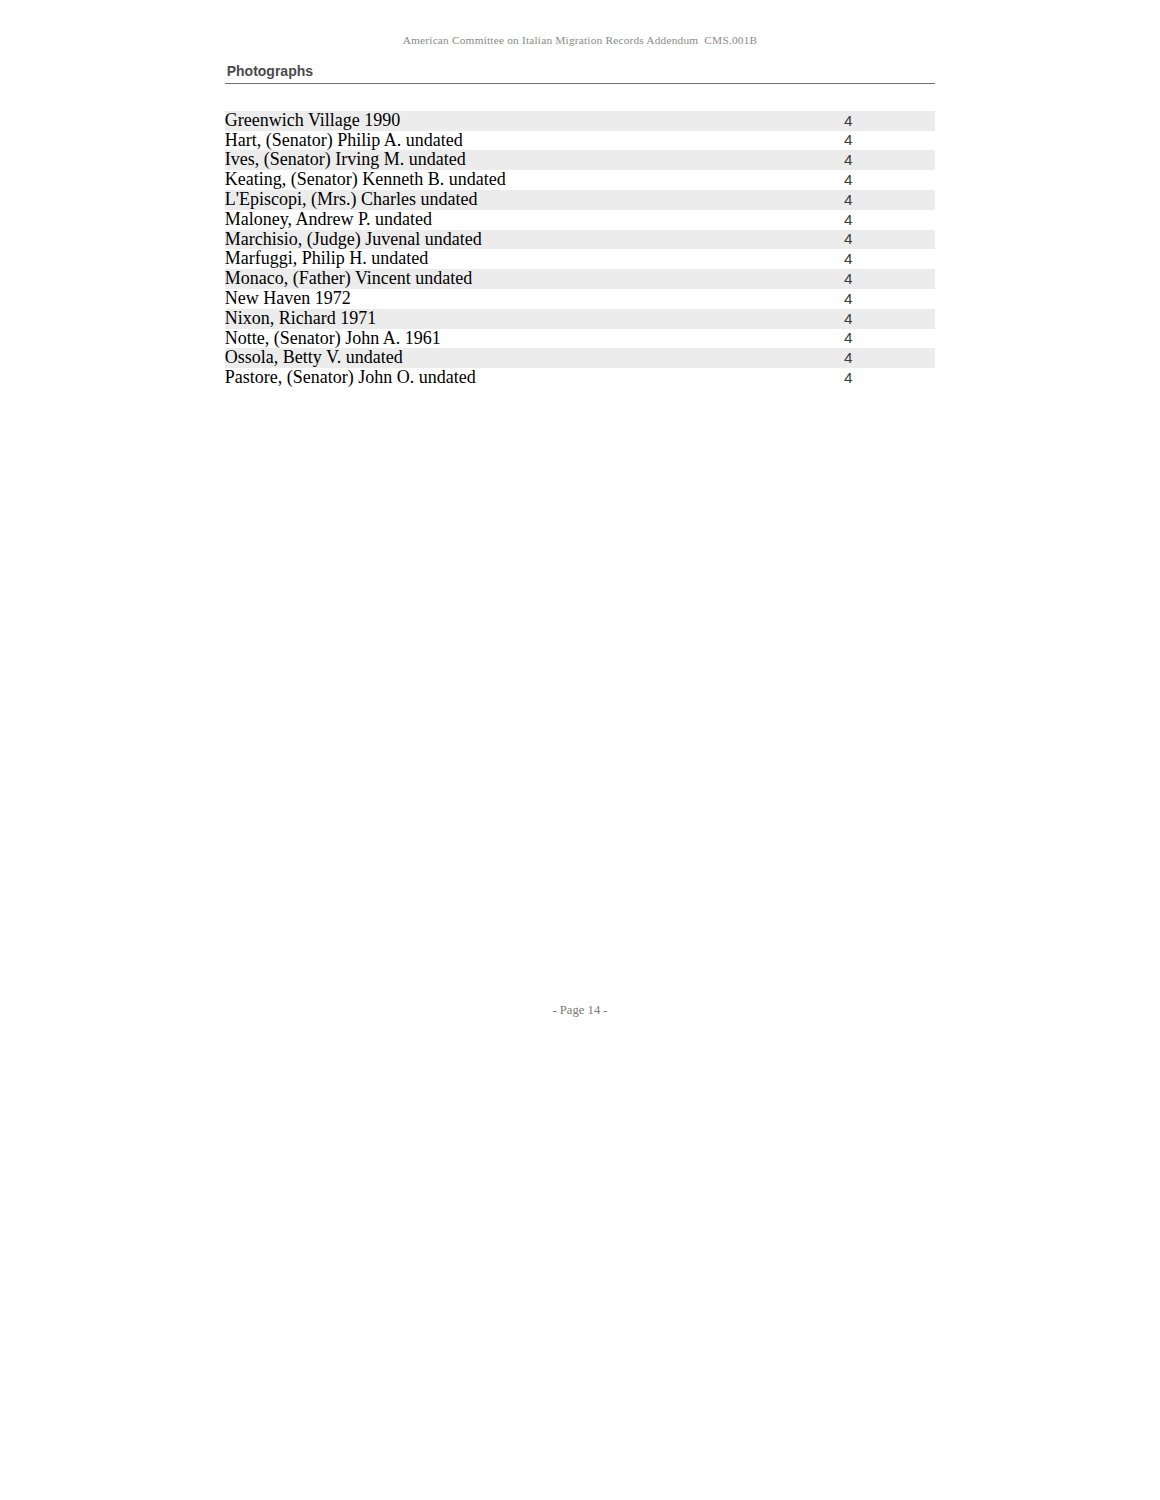American Committee on Italian Migration Records Addendum CMS.001B
Photographs
| Greenwich Village 1990 | 4 |
| Hart, (Senator) Philip A. undated | 4 |
| Ives, (Senator) Irving M. undated | 4 |
| Keating, (Senator) Kenneth B. undated | 4 |
| L'Episcopi, (Mrs.) Charles undated | 4 |
| Maloney, Andrew P. undated | 4 |
| Marchisio, (Judge) Juvenal undated | 4 |
| Marfuggi, Philip H. undated | 4 |
| Monaco, (Father) Vincent undated | 4 |
| New Haven 1972 | 4 |
| Nixon, Richard 1971 | 4 |
| Notte, (Senator) John A. 1961 | 4 |
| Ossola, Betty V. undated | 4 |
| Pastore, (Senator) John O. undated | 4 |
- Page 14 -